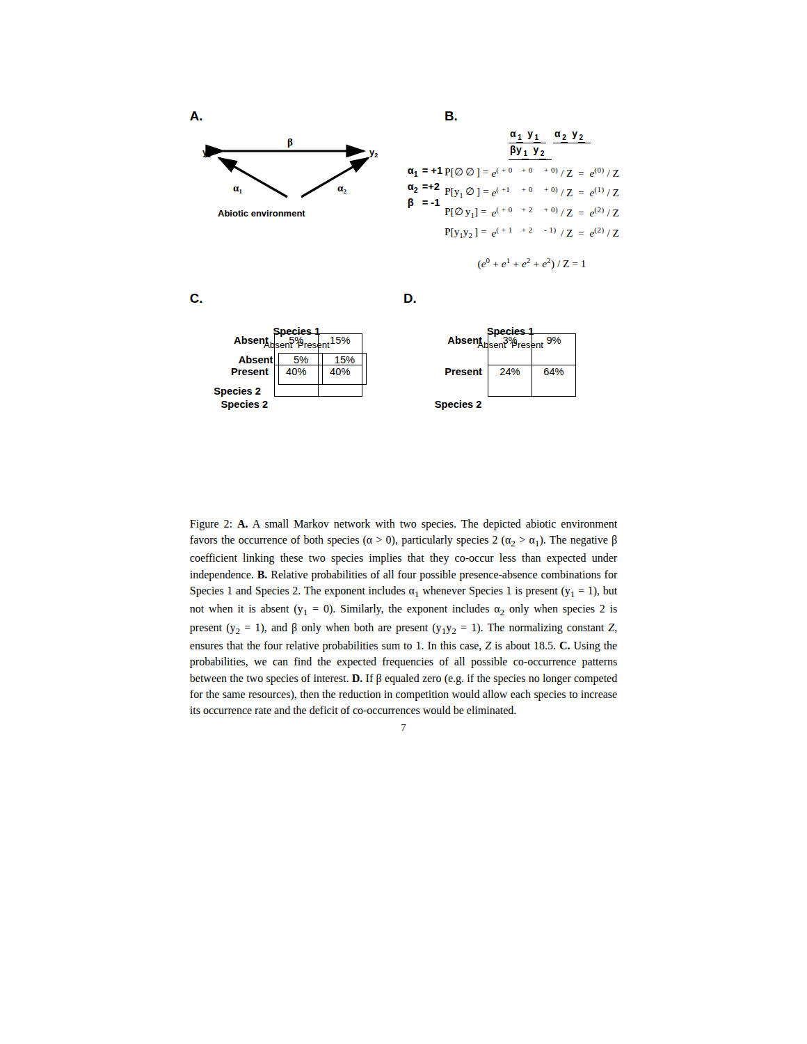| A. y 1 y 2 β α 1 α 2 Abiotic environment / α 1 / = +1 / / α 2 / =+2 / / β / = -1 / | B. α 1 y 1 α 2 y 2 βy 1 y 2 / P[∅ ∅ ] = / e ( + 0 + 0 + 0) / / Z = e (0) / Z / / P[y 1 ∅ ] = / e ( +1 + 0 + 0) / / Z = e (1) / Z / / P[∅ y 1 ] = / e ( + 0 + 2 + 0) / / Z = e (2) / Z / / P[y 1 y 2 ] = / e ( + 1 + 2 - 1) / / Z = e (2) / Z / ( e 0 + e 1 + e 2 + e 2 ) / Z = 1 |
| C. Species 1 Absent Present / Absent / 5% / 15% / / Species 2 / / / | D. Species 1 Absent Present |
| / Absent / 5% / 15% / / Present / 40% / 40% / Species 2 | / Absent / 3% / 9% / / Present / 24% / 64% / Species 2 |
Figure 2: A. A small Markov network with two species. The depicted abiotic environment favors the occurrence of both species (α > 0), particularly species 2 (α2 > α1). The negative β coefficient linking these two species implies that they co-occur less than expected under independence. B. Relative probabilities of all four possible presence-absence combinations for Species 1 and Species 2. The exponent includes α1 whenever Species 1 is present (y1 = 1), but not when it is absent (y1 = 0). Similarly, the exponent includes α2 only when species 2 is present (y2 = 1), and β only when both are present (y1y2 = 1). The normalizing constant Z, ensures that the four relative probabilities sum to 1. In this case, Z is about 18.5. C. Using the probabilities, we can find the expected frequencies of all possible co-occurrence patterns between the two species of interest. D. If β equaled zero (e.g. if the species no longer competed for the same resources), then the reduction in competition would allow each species to increase its occurrence rate and the deficit of co-occurrences would be eliminated.
7